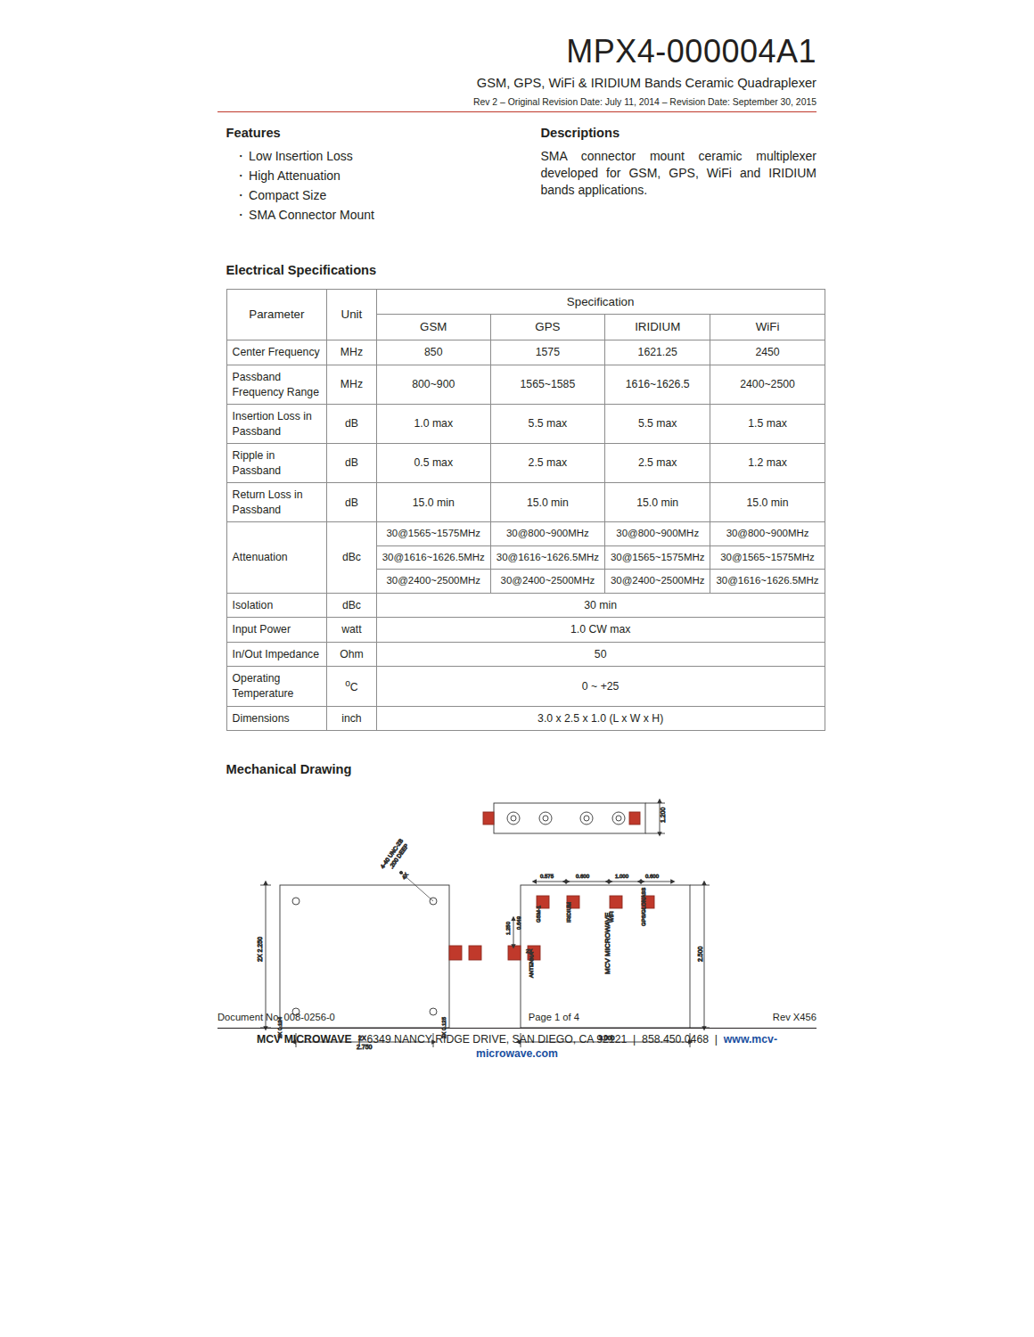MPX4-000004A1
GSM, GPS, WiFi & IRIDIUM Bands Ceramic Quadraplexer
Rev 2 – Original Revision Date: July 11, 2014 – Revision Date: September 30, 2015
Features
Low Insertion Loss
High Attenuation
Compact Size
SMA Connector Mount
Descriptions
SMA connector mount ceramic multiplexer developed for GSM, GPS, WiFi and IRIDIUM bands applications.
Electrical Specifications
| Parameter | Unit | Specification |
| --- | --- | --- |
| GSM | GPS | IRIDIUM | WiFi |
| Center Frequency | MHz | 850 | 1575 | 1621.25 | 2450 |
| Passband Frequency Range | MHz | 800~900 | 1565~1585 | 1616~1626.5 | 2400~2500 |
| Insertion Loss in Passband | dB | 1.0 max | 5.5 max | 5.5 max | 1.5 max |
| Ripple in Passband | dB | 0.5 max | 2.5 max | 2.5 max | 1.2 max |
| Return Loss in Passband | dB | 15.0 min | 15.0 min | 15.0 min | 15.0 min |
| Attenuation | dBc | 30@1565~1575MHz | 30@800~900MHz | 30@800~900MHz | 30@800~900MHz |
| 30@1616~1626.5MHz | 30@1616~1626.5MHz | 30@1565~1575MHz | 30@1565~1575MHz |
| 30@2400~2500MHz | 30@2400~2500MHz | 30@2400~2500MHz | 30@1616~1626.5MHz |
| Isolation | dBc | 30 min |
| Input Power | watt | 1.0 CW max |
| In/Out Impedance | Ohm | 50 |
| Operating Temperature | o C | 0 ~ +25 |
| Dimensions | inch | 3.0 x 2.5 x 1.0 (L x W x H) |
Mechanical Drawing
1.200 4-40 UNC-2B .200 DEEP 4X 2X 2.250 2X 2.750 2X 0.124 2X 0.125 GSM-1 IRIDIUM WIFI GPS/GLONASS 0.575 0.600 1.000 0.600 ANTENNA MCV MICROWAVE 1.250 0.649 2X 2.500 3.000
Document No. 008-0256-0 Page 1 of 4 Rev X456
MCV MICROWAVE | 6349 NANCY RIDGE DRIVE, SAN DIEGO, CA 92121 | 858.450.0468 | www.mcv-microwave.com